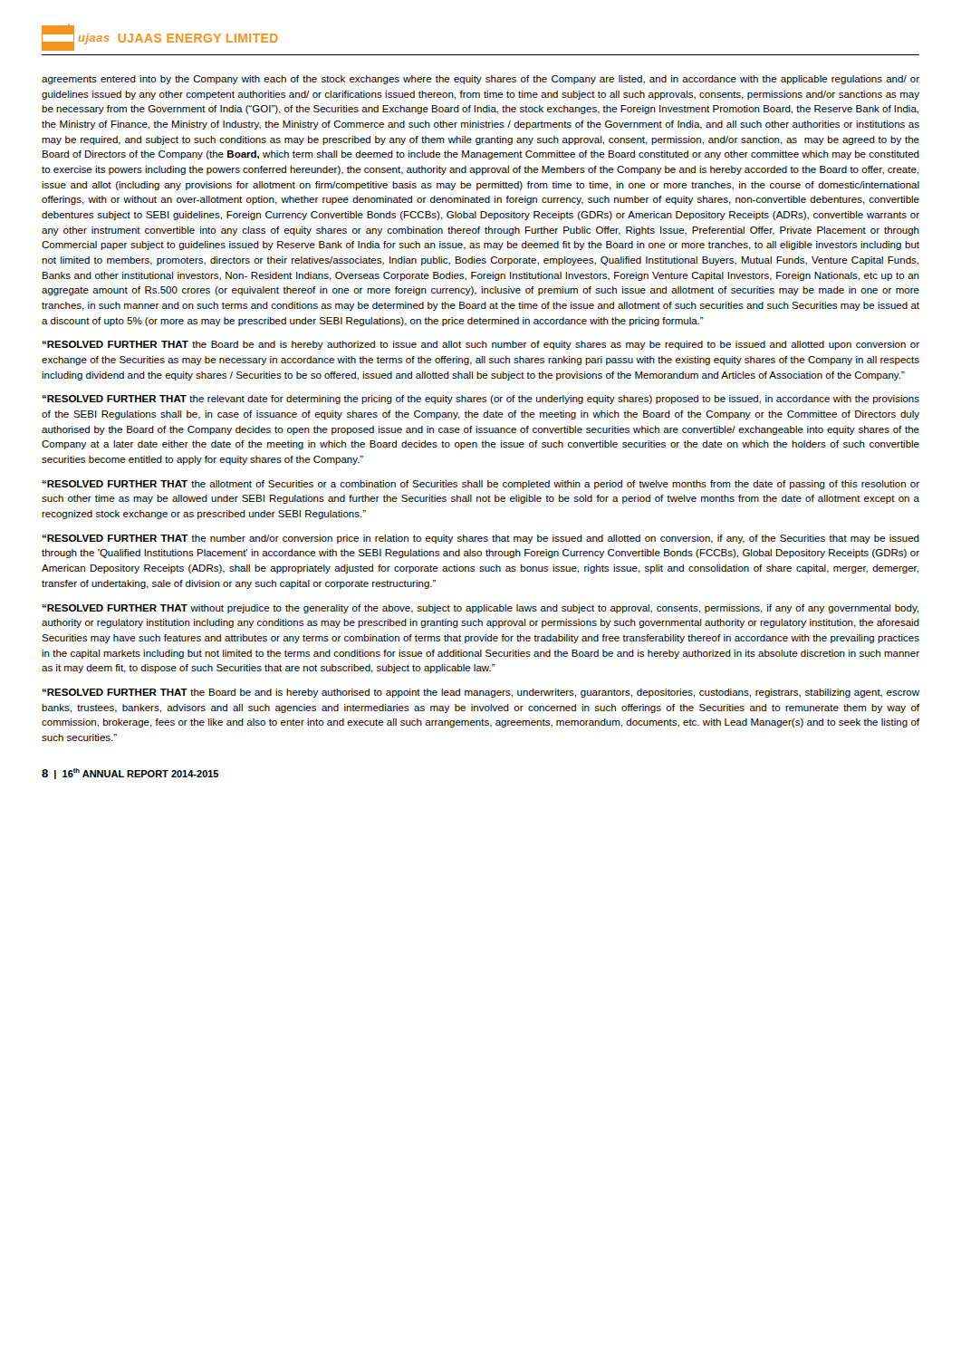ujaas
UJAAS ENERGY LIMITED
agreements entered into by the Company with each of the stock exchanges where the equity shares of the Company are listed, and in accordance with the applicable regulations and/ or guidelines issued by any other competent authorities and/ or clarifications issued thereon, from time to time and subject to all such approvals, consents, permissions and/or sanctions as may be necessary from the Government of India (“GOI”), of the Securities and Exchange Board of India, the stock exchanges, the Foreign Investment Promotion Board, the Reserve Bank of India, the Ministry of Finance, the Ministry of Industry, the Ministry of Commerce and such other ministries / departments of the Government of India, and all such other authorities or institutions as may be required, and subject to such conditions as may be prescribed by any of them while granting any such approval, consent, permission, and/or sanction, as may be agreed to by the Board of Directors of the Company (the Board, which term shall be deemed to include the Management Committee of the Board constituted or any other committee which may be constituted to exercise its powers including the powers conferred hereunder), the consent, authority and approval of the Members of the Company be and is hereby accorded to the Board to offer, create, issue and allot (including any provisions for allotment on firm/competitive basis as may be permitted) from time to time, in one or more tranches, in the course of domestic/international offerings, with or without an over-allotment option, whether rupee denominated or denominated in foreign currency, such number of equity shares, non-convertible debentures, convertible debentures subject to SEBI guidelines, Foreign Currency Convertible Bonds (FCCBs), Global Depository Receipts (GDRs) or American Depository Receipts (ADRs), convertible warrants or any other instrument convertible into any class of equity shares or any combination thereof through Further Public Offer, Rights Issue, Preferential Offer, Private Placement or through Commercial paper subject to guidelines issued by Reserve Bank of India for such an issue, as may be deemed fit by the Board in one or more tranches, to all eligible investors including but not limited to members, promoters, directors or their relatives/associates, Indian public, Bodies Corporate, employees, Qualified Institutional Buyers, Mutual Funds, Venture Capital Funds, Banks and other institutional investors, Non- Resident Indians, Overseas Corporate Bodies, Foreign Institutional Investors, Foreign Venture Capital Investors, Foreign Nationals, etc up to an aggregate amount of Rs.500 crores (or equivalent thereof in one or more foreign currency), inclusive of premium of such issue and allotment of securities may be made in one or more tranches, in such manner and on such terms and conditions as may be determined by the Board at the time of the issue and allotment of such securities and such Securities may be issued at a discount of upto 5% (or more as may be prescribed under SEBI Regulations), on the price determined in accordance with the pricing formula.”
“RESOLVED FURTHER THAT the Board be and is hereby authorized to issue and allot such number of equity shares as may be required to be issued and allotted upon conversion or exchange of the Securities as may be necessary in accordance with the terms of the offering, all such shares ranking pari passu with the existing equity shares of the Company in all respects including dividend and the equity shares / Securities to be so offered, issued and allotted shall be subject to the provisions of the Memorandum and Articles of Association of the Company.”
“RESOLVED FURTHER THAT the relevant date for determining the pricing of the equity shares (or of the underlying equity shares) proposed to be issued, in accordance with the provisions of the SEBI Regulations shall be, in case of issuance of equity shares of the Company, the date of the meeting in which the Board of the Company or the Committee of Directors duly authorised by the Board of the Company decides to open the proposed issue and in case of issuance of convertible securities which are convertible/ exchangeable into equity shares of the Company at a later date either the date of the meeting in which the Board decides to open the issue of such convertible securities or the date on which the holders of such convertible securities become entitled to apply for equity shares of the Company.”
“RESOLVED FURTHER THAT the allotment of Securities or a combination of Securities shall be completed within a period of twelve months from the date of passing of this resolution or such other time as may be allowed under SEBI Regulations and further the Securities shall not be eligible to be sold for a period of twelve months from the date of allotment except on a recognized stock exchange or as prescribed under SEBI Regulations.”
“RESOLVED FURTHER THAT the number and/or conversion price in relation to equity shares that may be issued and allotted on conversion, if any, of the Securities that may be issued through the 'Qualified Institutions Placement' in accordance with the SEBI Regulations and also through Foreign Currency Convertible Bonds (FCCBs), Global Depository Receipts (GDRs) or American Depository Receipts (ADRs), shall be appropriately adjusted for corporate actions such as bonus issue, rights issue, split and consolidation of share capital, merger, demerger, transfer of undertaking, sale of division or any such capital or corporate restructuring.”
“RESOLVED FURTHER THAT without prejudice to the generality of the above, subject to applicable laws and subject to approval, consents, permissions, if any of any governmental body, authority or regulatory institution including any conditions as may be prescribed in granting such approval or permissions by such governmental authority or regulatory institution, the aforesaid Securities may have such features and attributes or any terms or combination of terms that provide for the tradability and free transferability thereof in accordance with the prevailing practices in the capital markets including but not limited to the terms and conditions for issue of additional Securities and the Board be and is hereby authorized in its absolute discretion in such manner as it may deem fit, to dispose of such Securities that are not subscribed, subject to applicable law.”
“RESOLVED FURTHER THAT the Board be and is hereby authorised to appoint the lead managers, underwriters, guarantors, depositories, custodians, registrars, stabilizing agent, escrow banks, trustees, bankers, advisors and all such agencies and intermediaries as may be involved or concerned in such offerings of the Securities and to remunerate them by way of commission, brokerage, fees or the like and also to enter into and execute all such arrangements, agreements, memorandum, documents, etc. with Lead Manager(s) and to seek the listing of such securities.”
8 | 16th ANNUAL REPORT 2014-2015